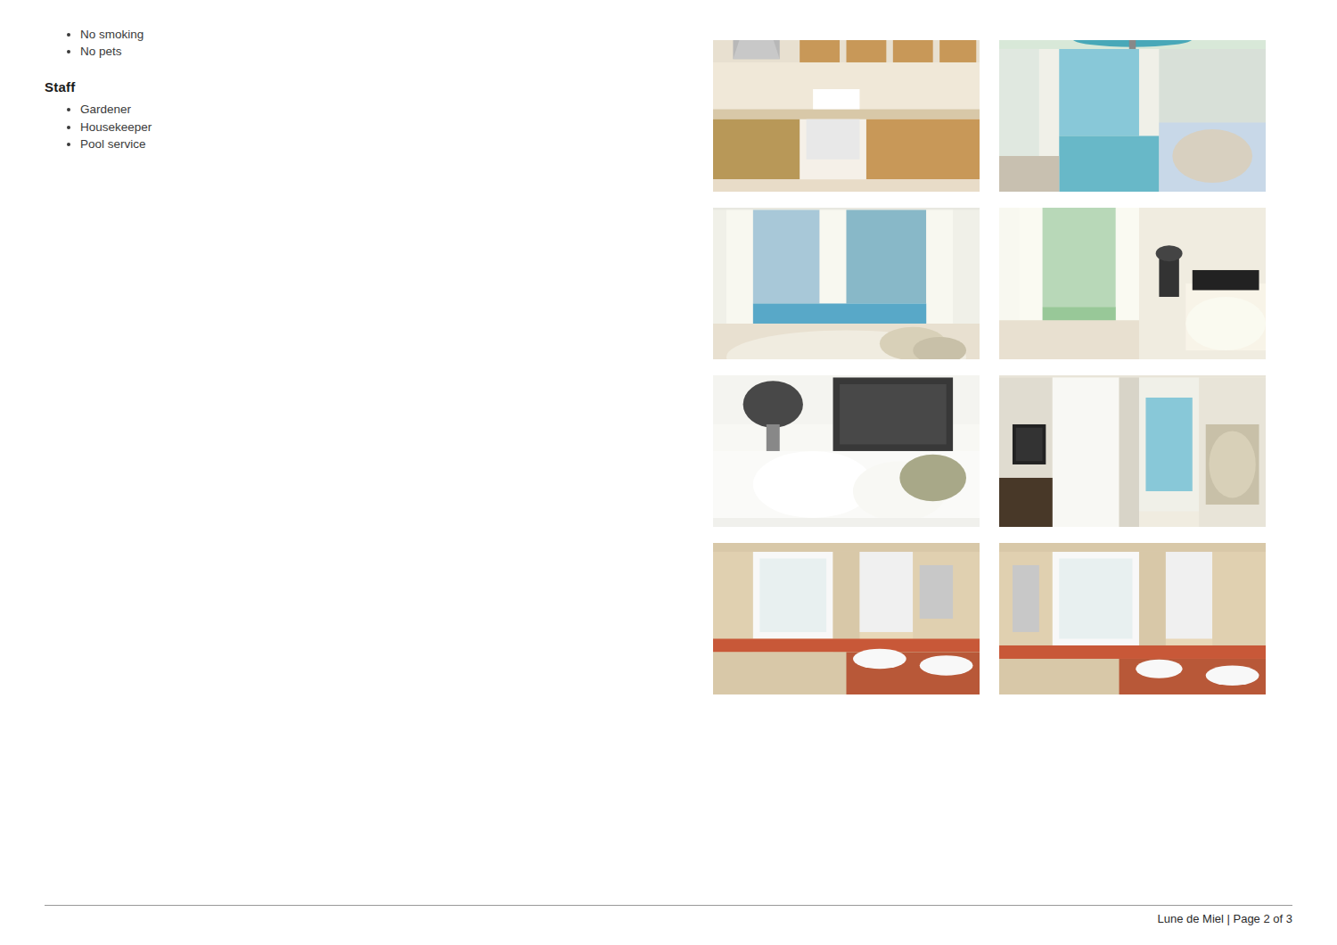No smoking
No pets
Staff
Gardener
Housekeeper
Pool service
Lune de Miel | Page 2 of 3